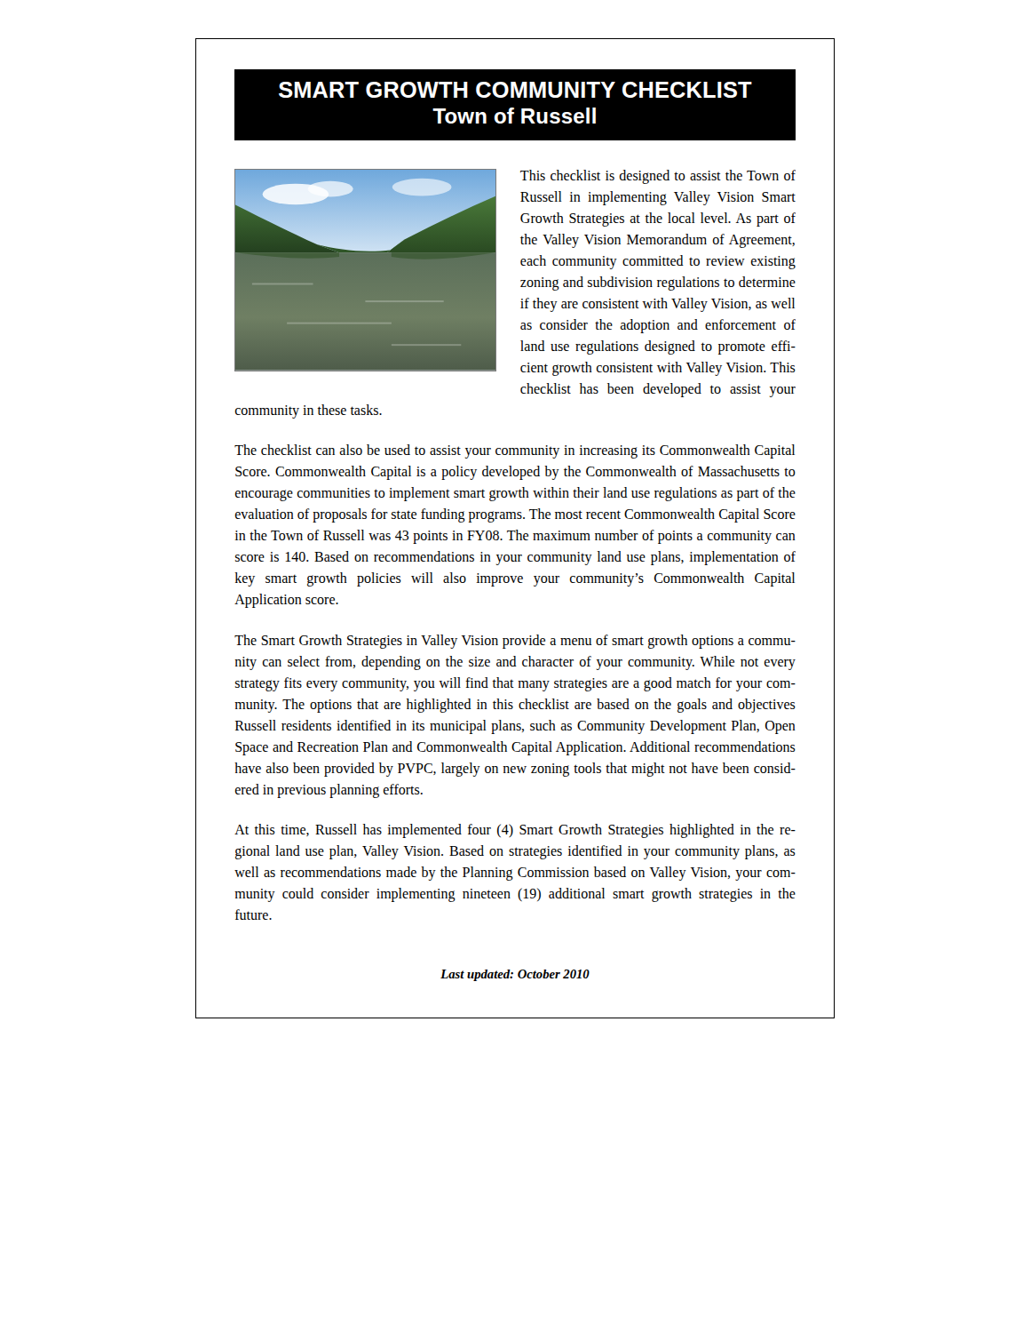SMART GROWTH COMMUNITY CHECKLIST Town of Russell
This checklist is designed to assist the Town of Russell in implementing Valley Vision Smart Growth Strategies at the local level. As part of the Valley Vision Memorandum of Agreement, each community committed to review existing zoning and subdivision regulations to determine if they are consistent with Valley Vision, as well as consider the adoption and enforcement of land use regulations designed to promote efficient growth consistent with Valley Vision. This checklist has been developed to assist your community in these tasks.
The checklist can also be used to assist your community in increasing its Commonwealth Capital Score. Commonwealth Capital is a policy developed by the Commonwealth of Massachusetts to encourage communities to implement smart growth within their land use regulations as part of the evaluation of proposals for state funding programs. The most recent Commonwealth Capital Score in the Town of Russell was 43 points in FY08. The maximum number of points a community can score is 140. Based on recommendations in your community land use plans, implementation of key smart growth policies will also improve your community’s Commonwealth Capital Application score.
The Smart Growth Strategies in Valley Vision provide a menu of smart growth options a community can select from, depending on the size and character of your community. While not every strategy fits every community, you will find that many strategies are a good match for your community. The options that are highlighted in this checklist are based on the goals and objectives Russell residents identified in its municipal plans, such as Community Development Plan, Open Space and Recreation Plan and Commonwealth Capital Application. Additional recommendations have also been provided by PVPC, largely on new zoning tools that might not have been considered in previous planning efforts.
At this time, Russell has implemented four (4) Smart Growth Strategies highlighted in the regional land use plan, Valley Vision. Based on strategies identified in your community plans, as well as recommendations made by the Planning Commission based on Valley Vision, your community could consider implementing nineteen (19) additional smart growth strategies in the future.
Last updated: October 2010